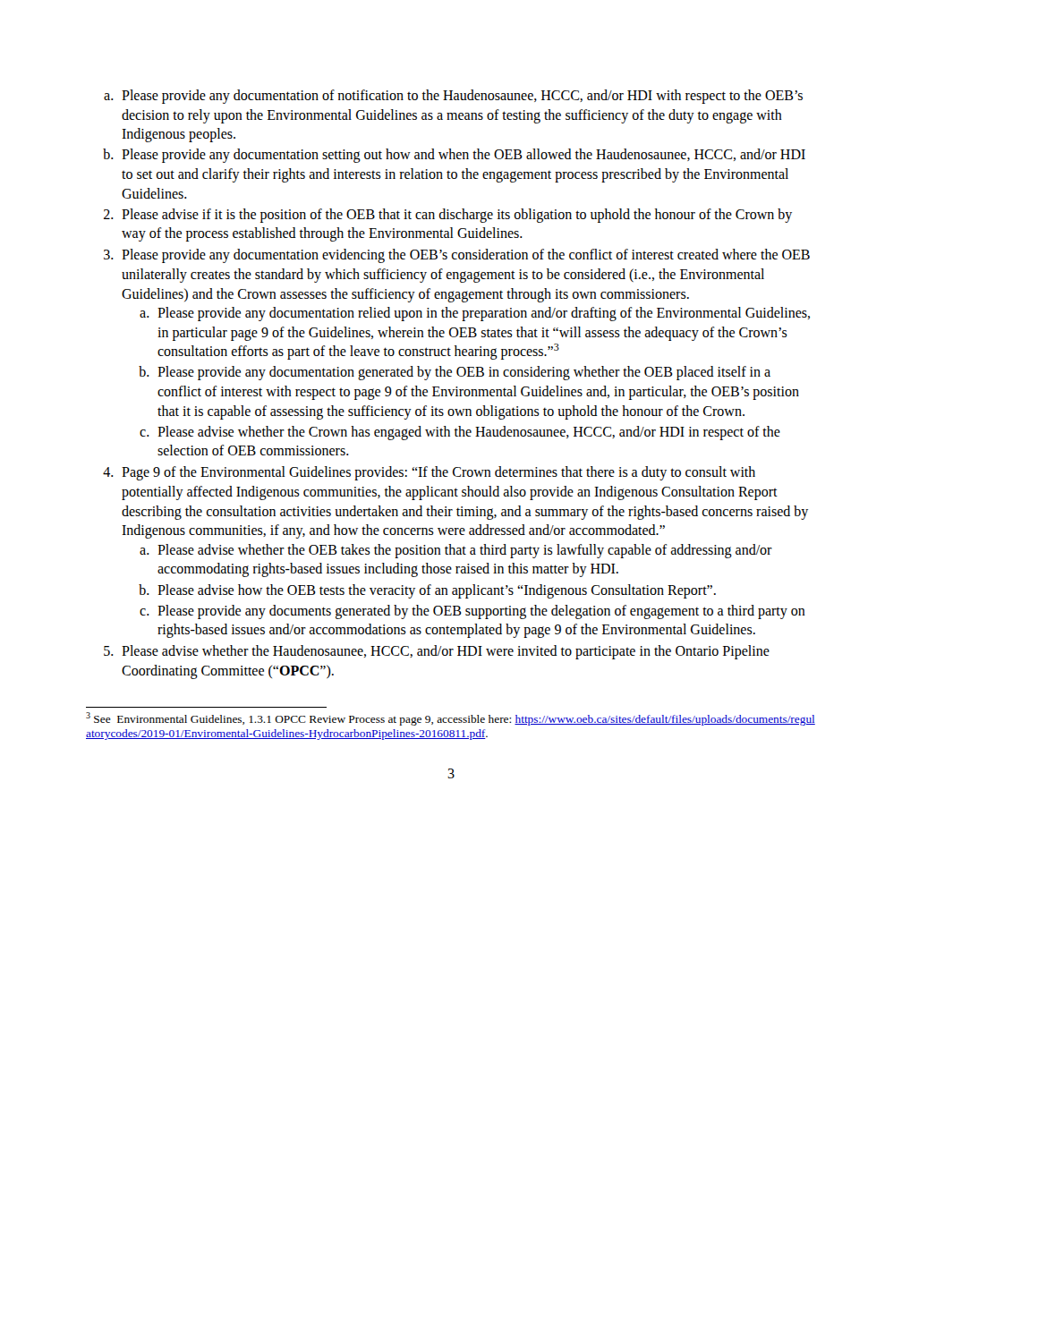Please provide any documentation of notification to the Haudenosaunee, HCCC, and/or HDI with respect to the OEB’s decision to rely upon the Environmental Guidelines as a means of testing the sufficiency of the duty to engage with Indigenous peoples.
Please provide any documentation setting out how and when the OEB allowed the Haudenosaunee, HCCC, and/or HDI to set out and clarify their rights and interests in relation to the engagement process prescribed by the Environmental Guidelines.
Please advise if it is the position of the OEB that it can discharge its obligation to uphold the honour of the Crown by way of the process established through the Environmental Guidelines.
Please provide any documentation evidencing the OEB’s consideration of the conflict of interest created where the OEB unilaterally creates the standard by which sufficiency of engagement is to be considered (i.e., the Environmental Guidelines) and the Crown assesses the sufficiency of engagement through its own commissioners.
Please provide any documentation relied upon in the preparation and/or drafting of the Environmental Guidelines, in particular page 9 of the Guidelines, wherein the OEB states that it “will assess the adequacy of the Crown’s consultation efforts as part of the leave to construct hearing process.”3
Please provide any documentation generated by the OEB in considering whether the OEB placed itself in a conflict of interest with respect to page 9 of the Environmental Guidelines and, in particular, the OEB’s position that it is capable of assessing the sufficiency of its own obligations to uphold the honour of the Crown.
Please advise whether the Crown has engaged with the Haudenosaunee, HCCC, and/or HDI in respect of the selection of OEB commissioners.
Page 9 of the Environmental Guidelines provides: “If the Crown determines that there is a duty to consult with potentially affected Indigenous communities, the applicant should also provide an Indigenous Consultation Report describing the consultation activities undertaken and their timing, and a summary of the rights-based concerns raised by Indigenous communities, if any, and how the concerns were addressed and/or accommodated.”
Please advise whether the OEB takes the position that a third party is lawfully capable of addressing and/or accommodating rights-based issues including those raised in this matter by HDI.
Please advise how the OEB tests the veracity of an applicant’s “Indigenous Consultation Report”.
Please provide any documents generated by the OEB supporting the delegation of engagement to a third party on rights-based issues and/or accommodations as contemplated by page 9 of the Environmental Guidelines.
Please advise whether the Haudenosaunee, HCCC, and/or HDI were invited to participate in the Ontario Pipeline Coordinating Committee (“OPCC”).
3 See Environmental Guidelines, 1.3.1 OPCC Review Process at page 9, accessible here: https://www.oeb.ca/sites/default/files/uploads/documents/regulatorycodes/2019-01/Enviromental-Guidelines-HydrocarbonPipelines-20160811.pdf.
3